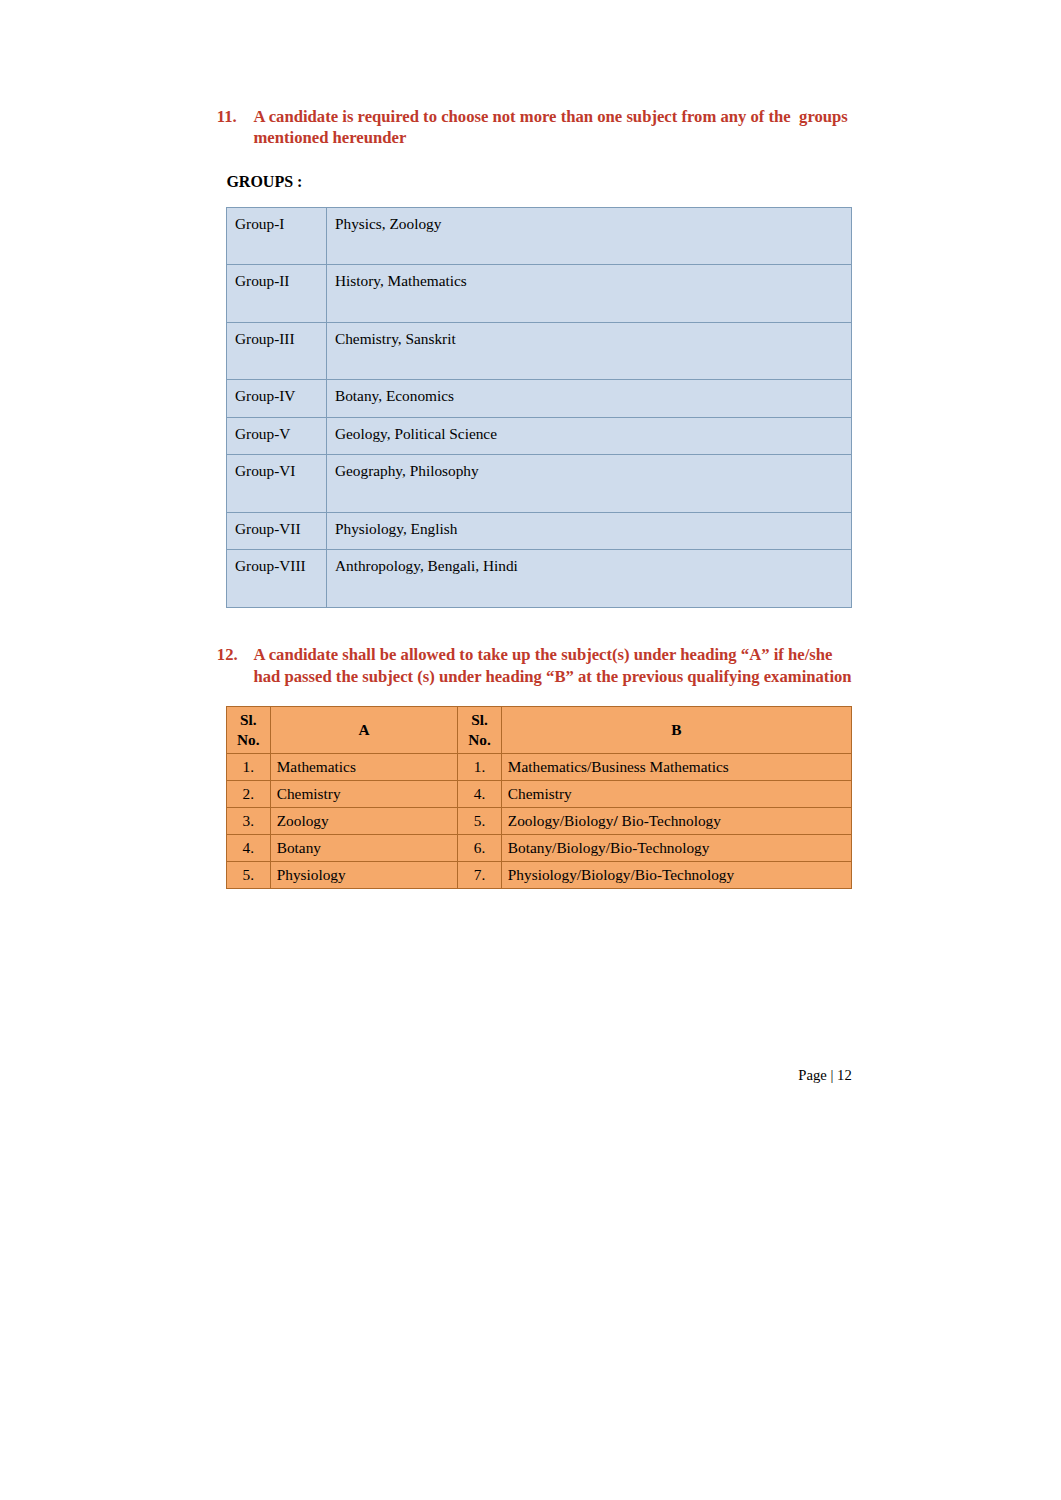11. A candidate is required to choose not more than one subject from any of the groups mentioned hereunder
GROUPS :
| Group-I | Physics, Zoology |
| Group-II | History, Mathematics |
| Group-III | Chemistry, Sanskrit |
| Group-IV | Botany, Economics |
| Group-V | Geology, Political Science |
| Group-VI | Geography, Philosophy |
| Group-VII | Physiology, English |
| Group-VIII | Anthropology, Bengali, Hindi |
12. A candidate shall be allowed to take up the subject(s) under heading “A” if he/she had passed the subject (s) under heading “B” at the previous qualifying examination
| Sl. No. | A | Sl. No. | B |
| --- | --- | --- | --- |
| 1. | Mathematics | 1. | Mathematics/Business Mathematics |
| 2. | Chemistry | 4. | Chemistry |
| 3. | Zoology | 5. | Zoology/Biology / Bio-Technology |
| 4. | Botany | 6. | Botany/Biology/Bio-Technology |
| 5. | Physiology | 7. | Physiology/Biology/Bio-Technology |
Page | 12